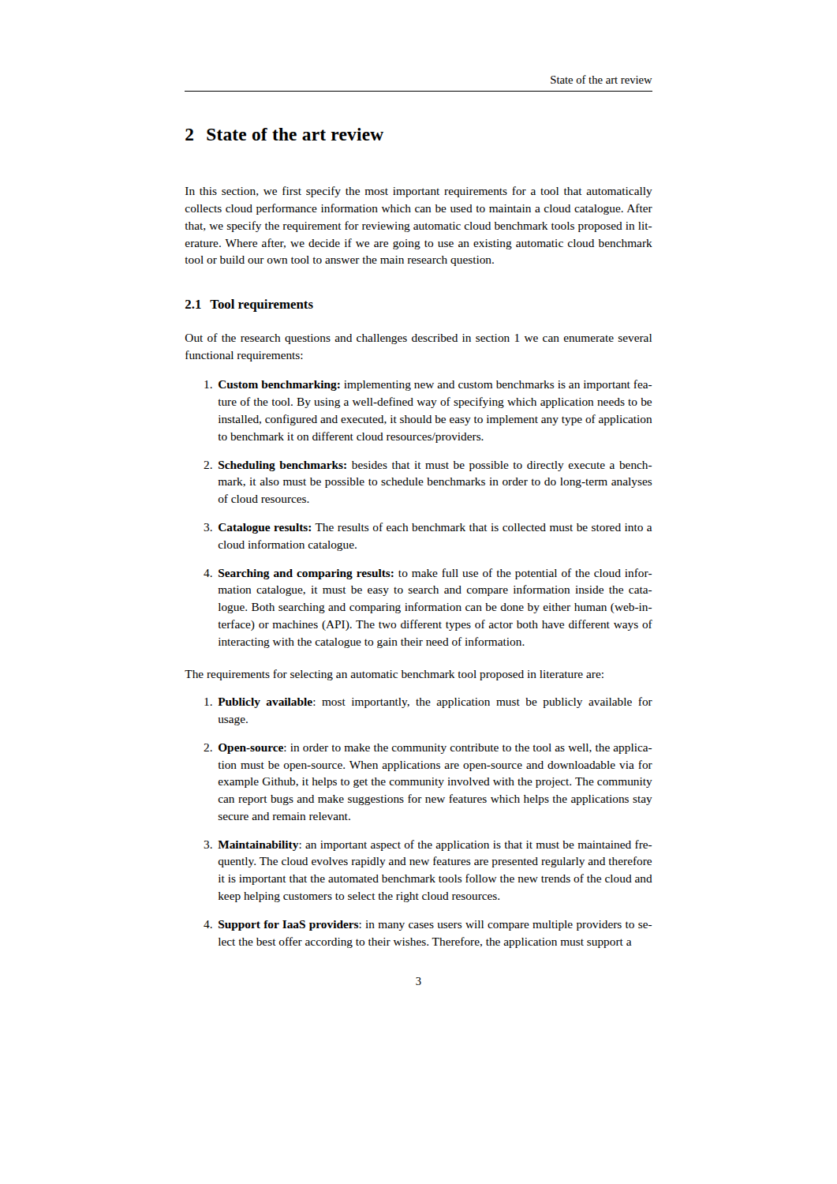State of the art review
2 State of the art review
In this section, we first specify the most important requirements for a tool that automatically collects cloud performance information which can be used to maintain a cloud catalogue. After that, we specify the requirement for reviewing automatic cloud benchmark tools proposed in literature. Where after, we decide if we are going to use an existing automatic cloud benchmark tool or build our own tool to answer the main research question.
2.1 Tool requirements
Out of the research questions and challenges described in section 1 we can enumerate several functional requirements:
Custom benchmarking: implementing new and custom benchmarks is an important feature of the tool. By using a well-defined way of specifying which application needs to be installed, configured and executed, it should be easy to implement any type of application to benchmark it on different cloud resources/providers.
Scheduling benchmarks: besides that it must be possible to directly execute a benchmark, it also must be possible to schedule benchmarks in order to do long-term analyses of cloud resources.
Catalogue results: The results of each benchmark that is collected must be stored into a cloud information catalogue.
Searching and comparing results: to make full use of the potential of the cloud information catalogue, it must be easy to search and compare information inside the catalogue. Both searching and comparing information can be done by either human (web-interface) or machines (API). The two different types of actor both have different ways of interacting with the catalogue to gain their need of information.
The requirements for selecting an automatic benchmark tool proposed in literature are:
Publicly available: most importantly, the application must be publicly available for usage.
Open-source: in order to make the community contribute to the tool as well, the application must be open-source. When applications are open-source and downloadable via for example Github, it helps to get the community involved with the project. The community can report bugs and make suggestions for new features which helps the applications stay secure and remain relevant.
Maintainability: an important aspect of the application is that it must be maintained frequently. The cloud evolves rapidly and new features are presented regularly and therefore it is important that the automated benchmark tools follow the new trends of the cloud and keep helping customers to select the right cloud resources.
Support for IaaS providers: in many cases users will compare multiple providers to select the best offer according to their wishes. Therefore, the application must support a
3